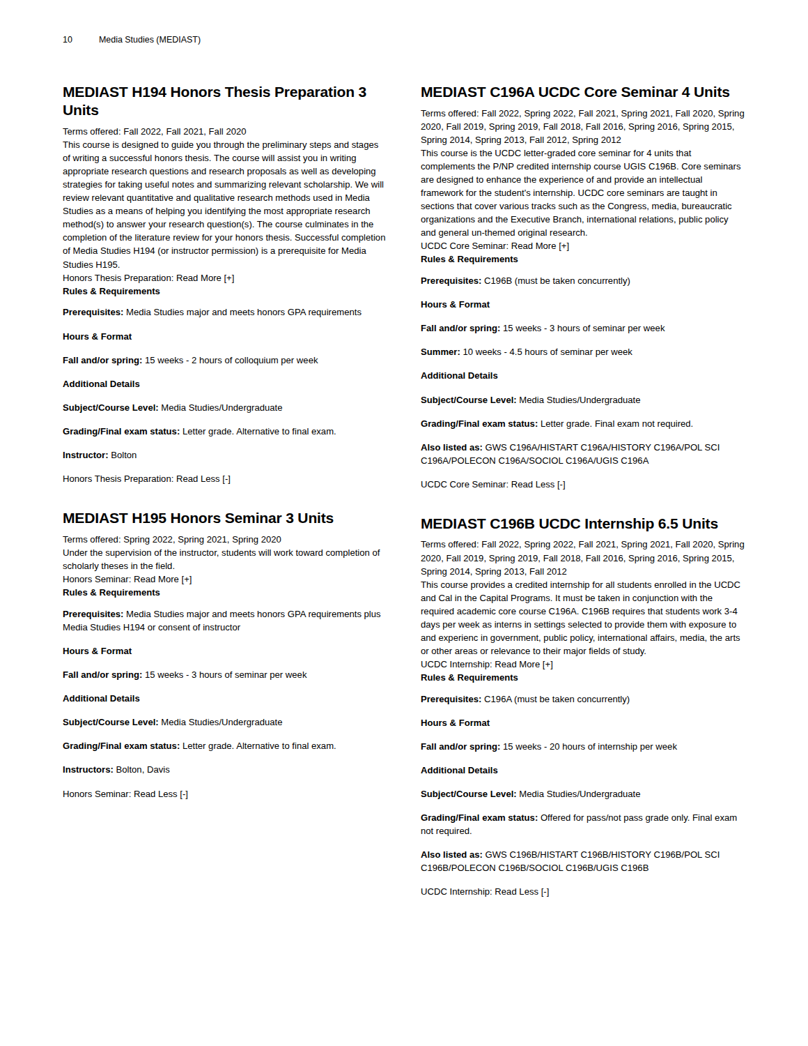10 Media Studies (MEDIAST)
MEDIAST H194 Honors Thesis Preparation 3 Units
Terms offered: Fall 2022, Fall 2021, Fall 2020
This course is designed to guide you through the preliminary steps and stages of writing a successful honors thesis. The course will assist you in writing appropriate research questions and research proposals as well as developing strategies for taking useful notes and summarizing relevant scholarship. We will review relevant quantitative and qualitative research methods used in Media Studies as a means of helping you identifying the most appropriate research method(s) to answer your research question(s). The course culminates in the completion of the literature review for your honors thesis. Successful completion of Media Studies H194 (or instructor permission) is a prerequisite for Media Studies H195.
Honors Thesis Preparation: Read More [+]
Rules & Requirements
Prerequisites: Media Studies major and meets honors GPA requirements
Hours & Format
Fall and/or spring: 15 weeks - 2 hours of colloquium per week
Additional Details
Subject/Course Level: Media Studies/Undergraduate
Grading/Final exam status: Letter grade. Alternative to final exam.
Instructor: Bolton
Honors Thesis Preparation: Read Less [-]
MEDIAST H195 Honors Seminar 3 Units
Terms offered: Spring 2022, Spring 2021, Spring 2020
Under the supervision of the instructor, students will work toward completion of scholarly theses in the field.
Honors Seminar: Read More [+]
Rules & Requirements
Prerequisites: Media Studies major and meets honors GPA requirements plus Media Studies H194 or consent of instructor
Hours & Format
Fall and/or spring: 15 weeks - 3 hours of seminar per week
Additional Details
Subject/Course Level: Media Studies/Undergraduate
Grading/Final exam status: Letter grade. Alternative to final exam.
Instructors: Bolton, Davis
Honors Seminar: Read Less [-]
MEDIAST C196A UCDC Core Seminar 4 Units
Terms offered: Fall 2022, Spring 2022, Fall 2021, Spring 2021, Fall 2020, Spring 2020, Fall 2019, Spring 2019, Fall 2018, Fall 2016, Spring 2016, Spring 2015, Spring 2014, Spring 2013, Fall 2012, Spring 2012
This course is the UCDC letter-graded core seminar for 4 units that complements the P/NP credited internship course UGIS C196B. Core seminars are designed to enhance the experience of and provide an intellectual framework for the student's internship. UCDC core seminars are taught in sections that cover various tracks such as the Congress, media, bureaucratic organizations and the Executive Branch, international relations, public policy and general un-themed original research.
UCDC Core Seminar: Read More [+]
Rules & Requirements
Prerequisites: C196B (must be taken concurrently)
Hours & Format
Fall and/or spring: 15 weeks - 3 hours of seminar per week
Summer: 10 weeks - 4.5 hours of seminar per week
Additional Details
Subject/Course Level: Media Studies/Undergraduate
Grading/Final exam status: Letter grade. Final exam not required.
Also listed as: GWS C196A/HISTART C196A/HISTORY C196A/POL SCI C196A/POLECON C196A/SOCIOL C196A/UGIS C196A
UCDC Core Seminar: Read Less [-]
MEDIAST C196B UCDC Internship 6.5 Units
Terms offered: Fall 2022, Spring 2022, Fall 2021, Spring 2021, Fall 2020, Spring 2020, Fall 2019, Spring 2019, Fall 2018, Fall 2016, Spring 2016, Spring 2015, Spring 2014, Spring 2013, Fall 2012
This course provides a credited internship for all students enrolled in the UCDC and Cal in the Capital Programs. It must be taken in conjunction with the required academic core course C196A. C196B requires that students work 3-4 days per week as interns in settings selected to provide them with exposure to and experienc in government, public policy, international affairs, media, the arts or other areas or relevance to their major fields of study.
UCDC Internship: Read More [+]
Rules & Requirements
Prerequisites: C196A (must be taken concurrently)
Hours & Format
Fall and/or spring: 15 weeks - 20 hours of internship per week
Additional Details
Subject/Course Level: Media Studies/Undergraduate
Grading/Final exam status: Offered for pass/not pass grade only. Final exam not required.
Also listed as: GWS C196B/HISTART C196B/HISTORY C196B/POL SCI C196B/POLECON C196B/SOCIOL C196B/UGIS C196B
UCDC Internship: Read Less [-]